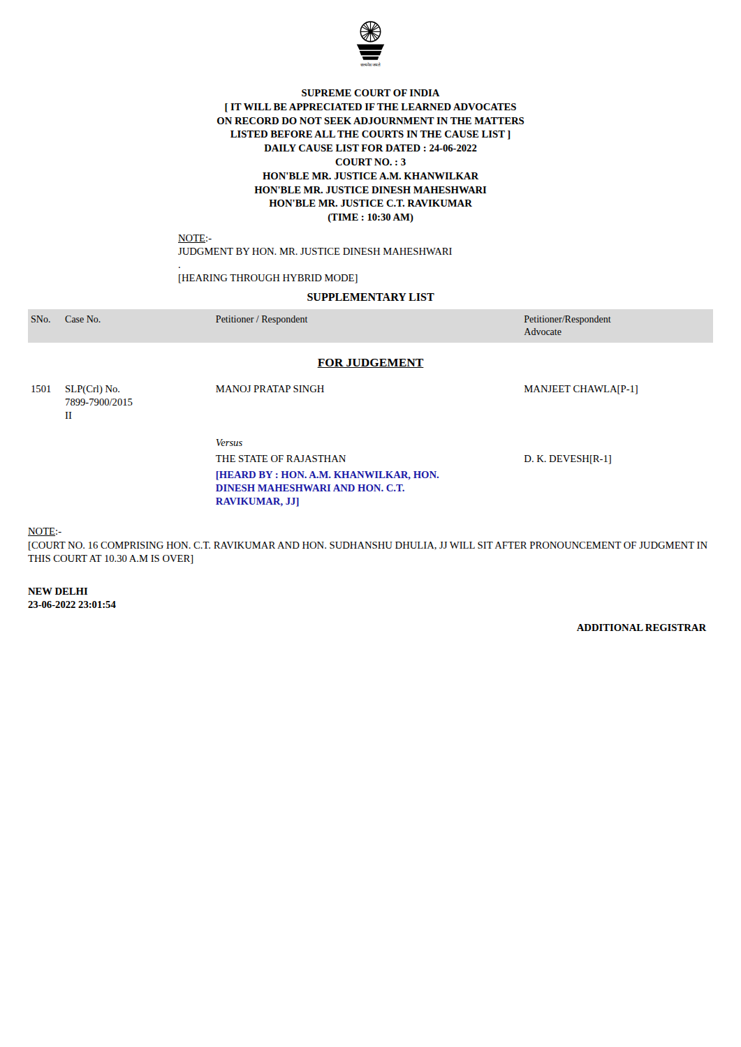SUPREME COURT OF INDIA
[ IT WILL BE APPRECIATED IF THE LEARNED ADVOCATES
ON RECORD DO NOT SEEK ADJOURNMENT IN THE MATTERS
LISTED BEFORE ALL THE COURTS IN THE CAUSE LIST ]
DAILY CAUSE LIST FOR DATED : 24-06-2022
COURT NO. : 3
HON'BLE MR. JUSTICE A.M. KHANWILKAR
HON'BLE MR. JUSTICE DINESH MAHESHWARI
HON'BLE MR. JUSTICE C.T. RAVIKUMAR
(TIME : 10:30 AM)
NOTE:-
JUDGMENT BY HON. MR. JUSTICE DINESH MAHESHWARI
.
[HEARING THROUGH HYBRID MODE]
SUPPLEMENTARY LIST
| SNo. | Case No. | Petitioner / Respondent | Petitioner/Respondent Advocate |
| --- | --- | --- | --- |
| FOR JUDGEMENT |
| 1501 | SLP(Crl) No. 7899-7900/2015 II | MANOJ PRATAP SINGH | MANJEET CHAWLA[P-1] |
| | | Versus | |
| | | THE STATE OF RAJASTHAN | D. K. DEVESH[R-1] |
| | | [HEARD BY : HON. A.M. KHANWILKAR, HON. DINESH MAHESHWARI AND HON. C.T. RAVIKUMAR, JJ] | |
NOTE:-
[COURT NO. 16 COMPRISING HON. C.T. RAVIKUMAR AND HON. SUDHANSHU DHULIA, JJ WILL SIT AFTER PRONOUNCEMENT OF JUDGMENT IN THIS COURT AT 10.30 A.M IS OVER]
NEW DELHI
23-06-2022 23:01:54
ADDITIONAL REGISTRAR